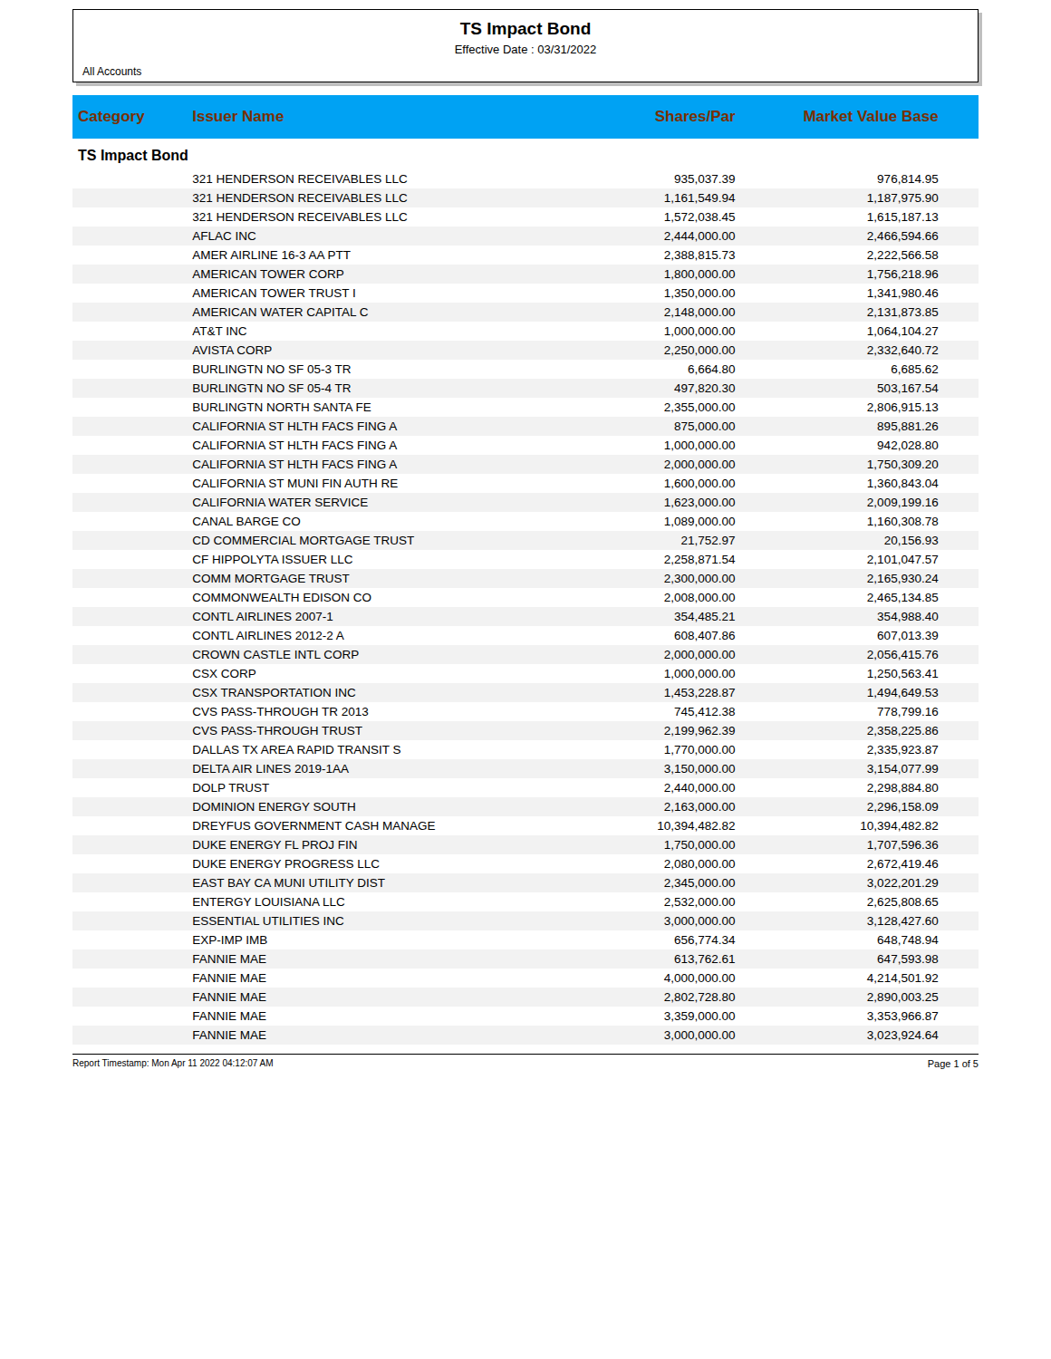TS Impact Bond
Effective Date : 03/31/2022
All Accounts
| Category | Issuer Name | Shares/Par | Market Value Base | |
| --- | --- | --- | --- | --- |
| TS Impact Bond |
| | 321 HENDERSON RECEIVABLES LLC | 935,037.39 | 976,814.95 | |
| | 321 HENDERSON RECEIVABLES LLC | 1,161,549.94 | 1,187,975.90 | |
| | 321 HENDERSON RECEIVABLES LLC | 1,572,038.45 | 1,615,187.13 | |
| | AFLAC INC | 2,444,000.00 | 2,466,594.66 | |
| | AMER AIRLINE 16-3 AA PTT | 2,388,815.73 | 2,222,566.58 | |
| | AMERICAN TOWER CORP | 1,800,000.00 | 1,756,218.96 | |
| | AMERICAN TOWER TRUST I | 1,350,000.00 | 1,341,980.46 | |
| | AMERICAN WATER CAPITAL C | 2,148,000.00 | 2,131,873.85 | |
| | AT&T INC | 1,000,000.00 | 1,064,104.27 | |
| | AVISTA CORP | 2,250,000.00 | 2,332,640.72 | |
| | BURLINGTN NO SF 05-3 TR | 6,664.80 | 6,685.62 | |
| | BURLINGTN NO SF 05-4 TR | 497,820.30 | 503,167.54 | |
| | BURLINGTN NORTH SANTA FE | 2,355,000.00 | 2,806,915.13 | |
| | CALIFORNIA ST HLTH FACS FING A | 875,000.00 | 895,881.26 | |
| | CALIFORNIA ST HLTH FACS FING A | 1,000,000.00 | 942,028.80 | |
| | CALIFORNIA ST HLTH FACS FING A | 2,000,000.00 | 1,750,309.20 | |
| | CALIFORNIA ST MUNI FIN AUTH RE | 1,600,000.00 | 1,360,843.04 | |
| | CALIFORNIA WATER SERVICE | 1,623,000.00 | 2,009,199.16 | |
| | CANAL BARGE CO | 1,089,000.00 | 1,160,308.78 | |
| | CD COMMERCIAL MORTGAGE TRUST | 21,752.97 | 20,156.93 | |
| | CF HIPPOLYTA ISSUER LLC | 2,258,871.54 | 2,101,047.57 | |
| | COMM MORTGAGE TRUST | 2,300,000.00 | 2,165,930.24 | |
| | COMMONWEALTH EDISON CO | 2,008,000.00 | 2,465,134.85 | |
| | CONTL AIRLINES 2007-1 | 354,485.21 | 354,988.40 | |
| | CONTL AIRLINES 2012-2 A | 608,407.86 | 607,013.39 | |
| | CROWN CASTLE INTL CORP | 2,000,000.00 | 2,056,415.76 | |
| | CSX CORP | 1,000,000.00 | 1,250,563.41 | |
| | CSX TRANSPORTATION INC | 1,453,228.87 | 1,494,649.53 | |
| | CVS PASS-THROUGH TR 2013 | 745,412.38 | 778,799.16 | |
| | CVS PASS-THROUGH TRUST | 2,199,962.39 | 2,358,225.86 | |
| | DALLAS TX AREA RAPID TRANSIT S | 1,770,000.00 | 2,335,923.87 | |
| | DELTA AIR LINES 2019-1AA | 3,150,000.00 | 3,154,077.99 | |
| | DOLP TRUST | 2,440,000.00 | 2,298,884.80 | |
| | DOMINION ENERGY SOUTH | 2,163,000.00 | 2,296,158.09 | |
| | DREYFUS GOVERNMENT CASH MANAGE | 10,394,482.82 | 10,394,482.82 | |
| | DUKE ENERGY FL PROJ FIN | 1,750,000.00 | 1,707,596.36 | |
| | DUKE ENERGY PROGRESS LLC | 2,080,000.00 | 2,672,419.46 | |
| | EAST BAY CA MUNI UTILITY DIST | 2,345,000.00 | 3,022,201.29 | |
| | ENTERGY LOUISIANA LLC | 2,532,000.00 | 2,625,808.65 | |
| | ESSENTIAL UTILITIES INC | 3,000,000.00 | 3,128,427.60 | |
| | EXP-IMP IMB | 656,774.34 | 648,748.94 | |
| | FANNIE MAE | 613,762.61 | 647,593.98 | |
| | FANNIE MAE | 4,000,000.00 | 4,214,501.92 | |
| | FANNIE MAE | 2,802,728.80 | 2,890,003.25 | |
| | FANNIE MAE | 3,359,000.00 | 3,353,966.87 | |
| | FANNIE MAE | 3,000,000.00 | 3,023,924.64 | |
Report Timestamp: Mon Apr 11 2022 04:12:07 AM
Page 1 of 5